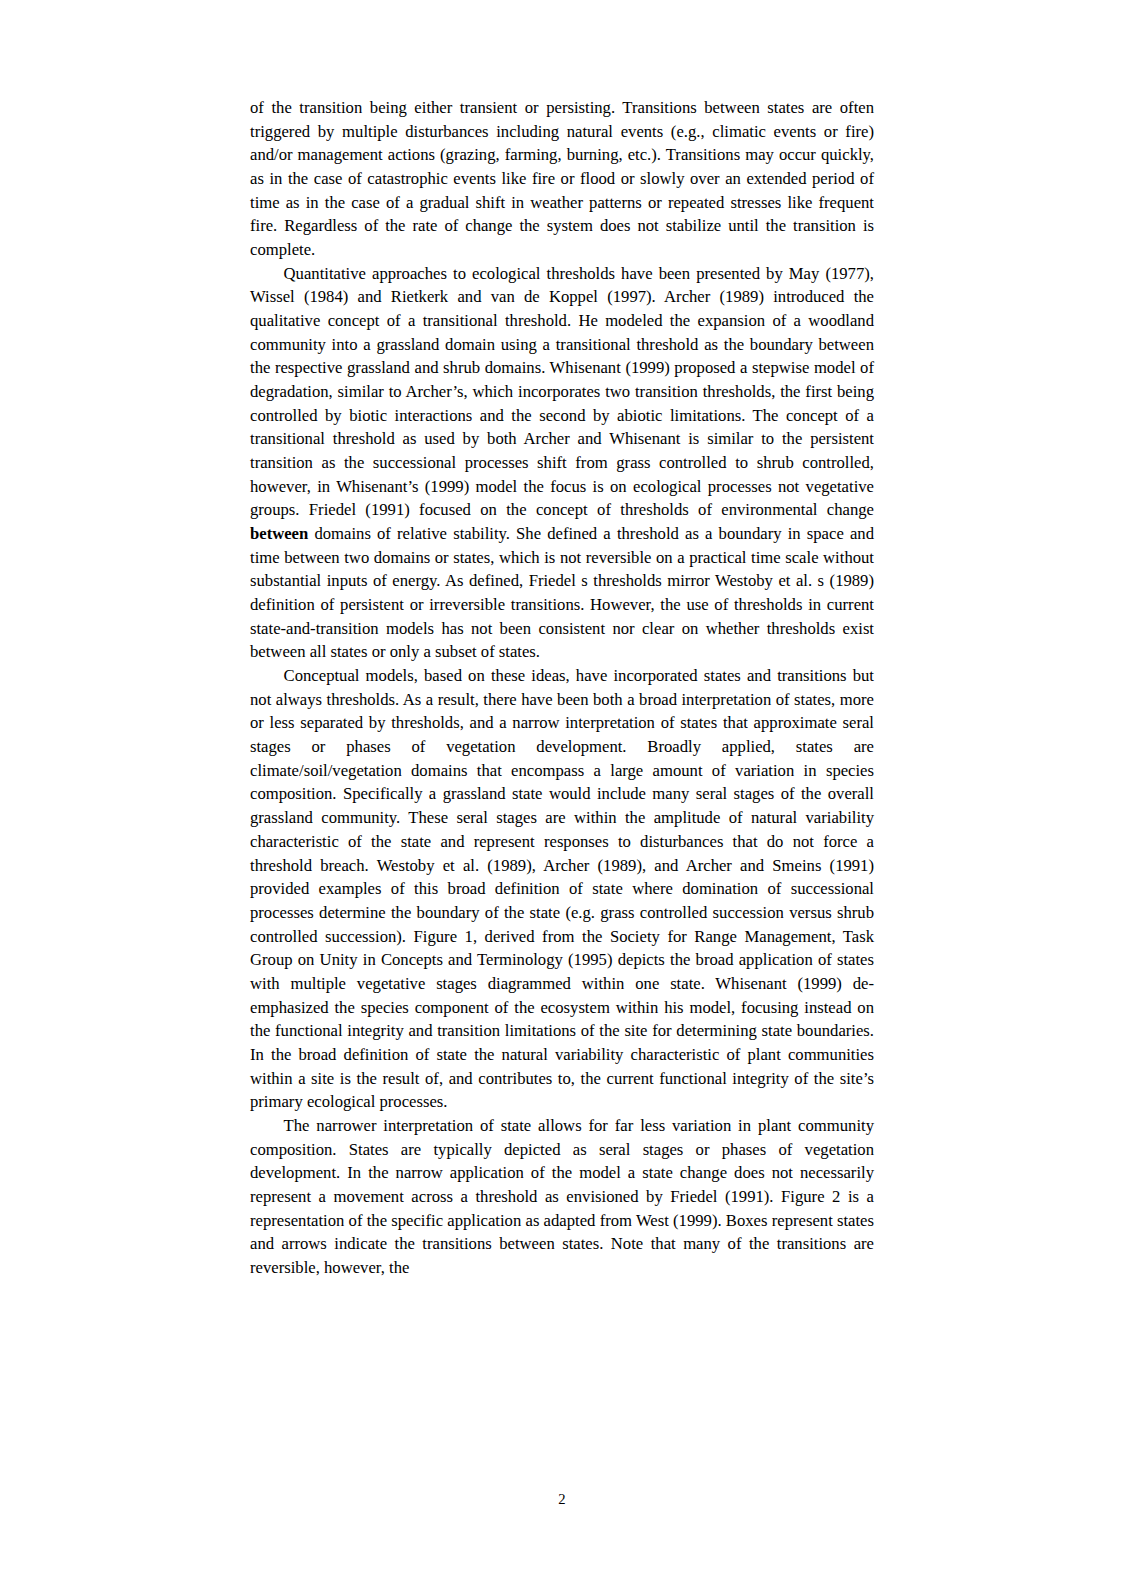of the transition being either transient or persisting. Transitions between states are often triggered by multiple disturbances including natural events (e.g., climatic events or fire) and/or management actions (grazing, farming, burning, etc.). Transitions may occur quickly, as in the case of catastrophic events like fire or flood or slowly over an extended period of time as in the case of a gradual shift in weather patterns or repeated stresses like frequent fire. Regardless of the rate of change the system does not stabilize until the transition is complete.
Quantitative approaches to ecological thresholds have been presented by May (1977), Wissel (1984) and Rietkerk and van de Koppel (1997). Archer (1989) introduced the qualitative concept of a transitional threshold. He modeled the expansion of a woodland community into a grassland domain using a transitional threshold as the boundary between the respective grassland and shrub domains. Whisenant (1999) proposed a stepwise model of degradation, similar to Archer’s, which incorporates two transition thresholds, the first being controlled by biotic interactions and the second by abiotic limitations. The concept of a transitional threshold as used by both Archer and Whisenant is similar to the persistent transition as the successional processes shift from grass controlled to shrub controlled, however, in Whisenant’s (1999) model the focus is on ecological processes not vegetative groups. Friedel (1991) focused on the concept of thresholds of environmental change between domains of relative stability. She defined a threshold as a boundary in space and time between two domains or states, which is not reversible on a practical time scale without substantial inputs of energy. As defined, Friedel s thresholds mirror Westoby et al. s (1989) definition of persistent or irreversible transitions. However, the use of thresholds in current state-and-transition models has not been consistent nor clear on whether thresholds exist between all states or only a subset of states.
Conceptual models, based on these ideas, have incorporated states and transitions but not always thresholds. As a result, there have been both a broad interpretation of states, more or less separated by thresholds, and a narrow interpretation of states that approximate seral stages or phases of vegetation development. Broadly applied, states are climate/soil/vegetation domains that encompass a large amount of variation in species composition. Specifically a grassland state would include many seral stages of the overall grassland community. These seral stages are within the amplitude of natural variability characteristic of the state and represent responses to disturbances that do not force a threshold breach. Westoby et al. (1989), Archer (1989), and Archer and Smeins (1991) provided examples of this broad definition of state where domination of successional processes determine the boundary of the state (e.g. grass controlled succession versus shrub controlled succession). Figure 1, derived from the Society for Range Management, Task Group on Unity in Concepts and Terminology (1995) depicts the broad application of states with multiple vegetative stages diagrammed within one state. Whisenant (1999) de-emphasized the species component of the ecosystem within his model, focusing instead on the functional integrity and transition limitations of the site for determining state boundaries. In the broad definition of state the natural variability characteristic of plant communities within a site is the result of, and contributes to, the current functional integrity of the site’s primary ecological processes.
The narrower interpretation of state allows for far less variation in plant community composition. States are typically depicted as seral stages or phases of vegetation development. In the narrow application of the model a state change does not necessarily represent a movement across a threshold as envisioned by Friedel (1991). Figure 2 is a representation of the specific application as adapted from West (1999). Boxes represent states and arrows indicate the transitions between states. Note that many of the transitions are reversible, however, the
2